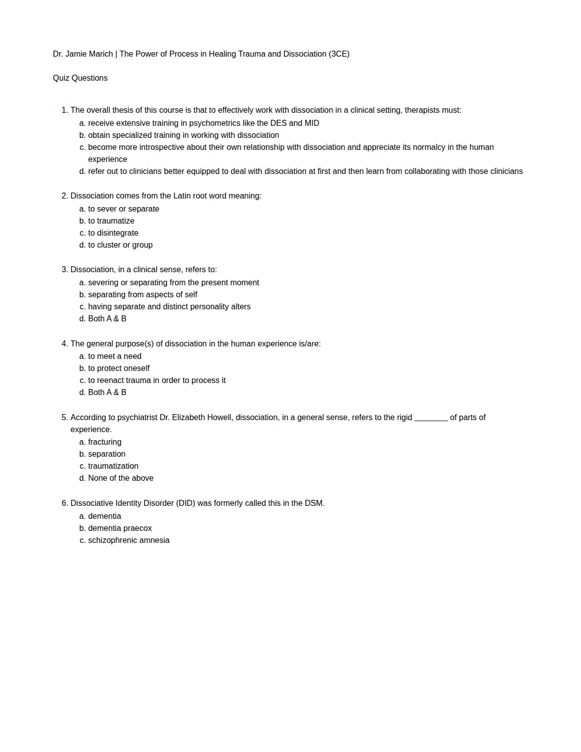Dr. Jamie Marich | The Power of Process in Healing Trauma and Dissociation (3CE)
Quiz Questions
The overall thesis of this course is that to effectively work with dissociation in a clinical setting, therapists must:
receive extensive training in psychometrics like the DES and MID
obtain specialized training in working with dissociation
become more introspective about their own relationship with dissociation and appreciate its normalcy in the human experience
refer out to clinicians better equipped to deal with dissociation at first and then learn from collaborating with those clinicians
Dissociation comes from the Latin root word meaning:
to sever or separate
to traumatize
to disintegrate
to cluster or group
Dissociation, in a clinical sense, refers to:
severing or separating from the present moment
separating from aspects of self
having separate and distinct personality alters
Both A & B
The general purpose(s) of dissociation in the human experience is/are:
to meet a need
to protect oneself
to reenact trauma in order to process it
Both A & B
According to psychiatrist Dr. Elizabeth Howell, dissociation, in a general sense, refers to the rigid of parts of experience.
fracturing
separation
traumatization
None of the above
Dissociative Identity Disorder (DID) was formerly called this in the DSM.
dementia
dementia praecox
schizophrenic amnesia